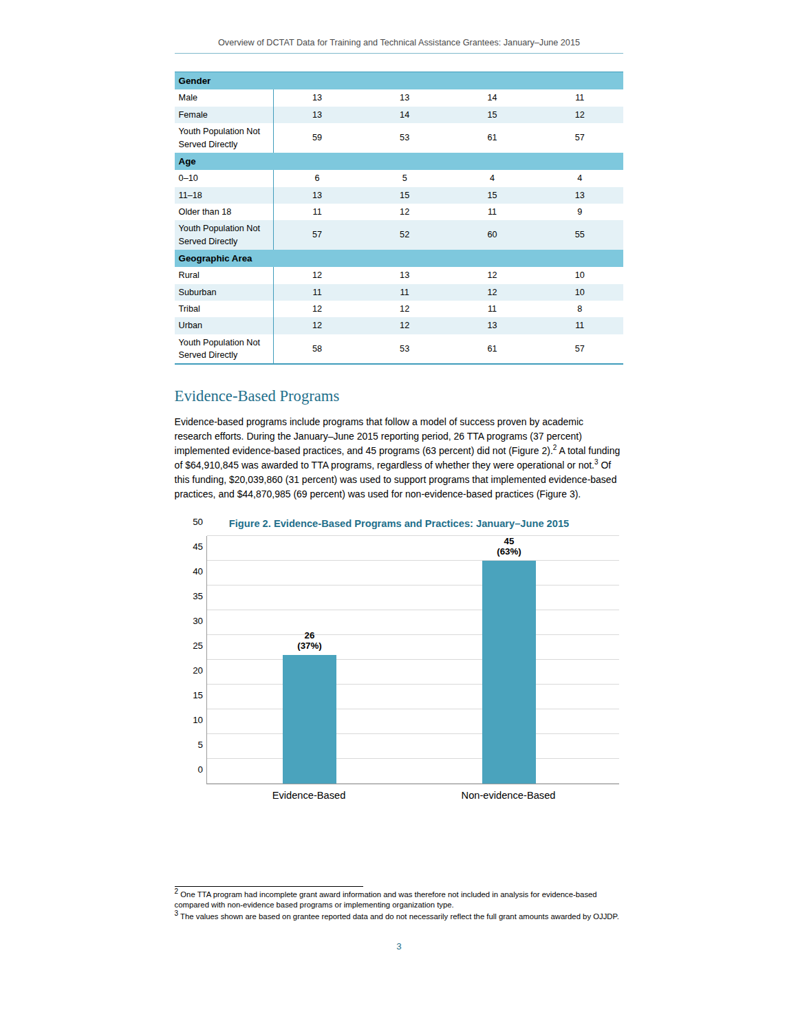Overview of DCTAT Data for Training and Technical Assistance Grantees: January–June 2015
| Gender |
| --- |
| Male | 13 | 13 | 14 | 11 |
| Female | 13 | 14 | 15 | 12 |
| Youth Population Not Served Directly | 59 | 53 | 61 | 57 |
| Age |
| 0–10 | 6 | 5 | 4 | 4 |
| 11–18 | 13 | 15 | 15 | 13 |
| Older than 18 | 11 | 12 | 11 | 9 |
| Youth Population Not Served Directly | 57 | 52 | 60 | 55 |
| Geographic Area |
| Rural | 12 | 13 | 12 | 10 |
| Suburban | 11 | 11 | 12 | 10 |
| Tribal | 12 | 12 | 11 | 8 |
| Urban | 12 | 12 | 13 | 11 |
| Youth Population Not Served Directly | 58 | 53 | 61 | 57 |
Evidence-Based Programs
Evidence-based programs include programs that follow a model of success proven by academic research efforts. During the January–June 2015 reporting period, 26 TTA programs (37 percent) implemented evidence-based practices, and 45 programs (63 percent) did not (Figure 2).2 A total funding of $64,910,845 was awarded to TTA programs, regardless of whether they were operational or not.3 Of this funding, $20,039,860 (31 percent) was used to support programs that implemented evidence-based practices, and $44,870,985 (69 percent) was used for non-evidence-based practices (Figure 3).
Figure 2. Evidence-Based Programs and Practices: January–June 2015
0
5
10
15
20
25
30
35
40
45
50
26
(37%)
45
(63%)
Evidence-Based
Non-evidence-Based
2 One TTA program had incomplete grant award information and was therefore not included in analysis for evidence-based compared with non-evidence based programs or implementing organization type.
3 The values shown are based on grantee reported data and do not necessarily reflect the full grant amounts awarded by OJJDP.
3